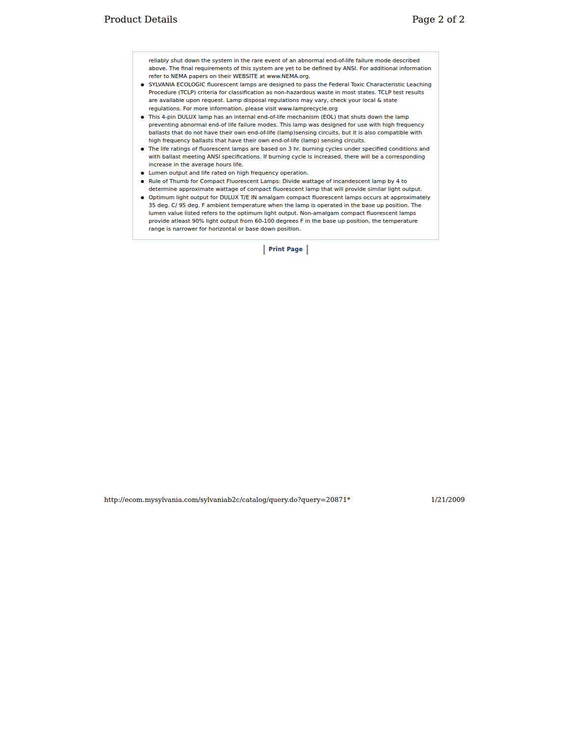Product Details
Page 2 of 2
reliably shut down the system in the rare event of an abnormal end-of-life failure mode described above. The final requirements of this system are yet to be defined by ANSI. For additional information refer to NEMA papers on their WEBSITE at www.NEMA.org.
SYLVANIA ECOLOGIC fluorescent lamps are designed to pass the Federal Toxic Characteristic Leaching Procedure (TCLP) criteria for classification as non-hazardous waste in most states. TCLP test results are available upon request. Lamp disposal regulations may vary, check your local & state regulations. For more information, please visit www.lamprecycle.org
This 4-pin DULUX lamp has an internal end-of-life mechanism (EOL) that shuts down the lamp preventing abnormal end-of life failure modes. This lamp was designed for use with high frequency ballasts that do not have their own end-of-life (lamp)sensing circuits, but it is also compatible with high frequency ballasts that have their own end-of-life (lamp) sensing circuits.
The life ratings of fluorescent lamps are based on 3 hr. burning cycles under specified conditions and with ballast meeting ANSI specifications. If burning cycle is increased, there will be a corresponding increase in the average hours life.
Lumen output and life rated on high frequency operation.
Rule of Thumb for Compact Fluorescent Lamps: Divide wattage of incandescent lamp by 4 to determine approximate wattage of compact fluorescent lamp that will provide similar light output.
Optimum light output for DULUX T/E IN amalgam compact fluorescent lamps occurs at approximately 35 deg. C/ 95 deg. F ambient temperature when the lamp is operated in the base up position. The lumen value listed refers to the optimum light output. Non-amalgam compact fluorescent lamps provide atleast 90% light output from 60-100 degrees F in the base up position, the temperature range is narrower for horizontal or base down position.
Print Page
http://ecom.mysylvania.com/sylvaniab2c/catalog/query.do?query=20871*
1/21/2009